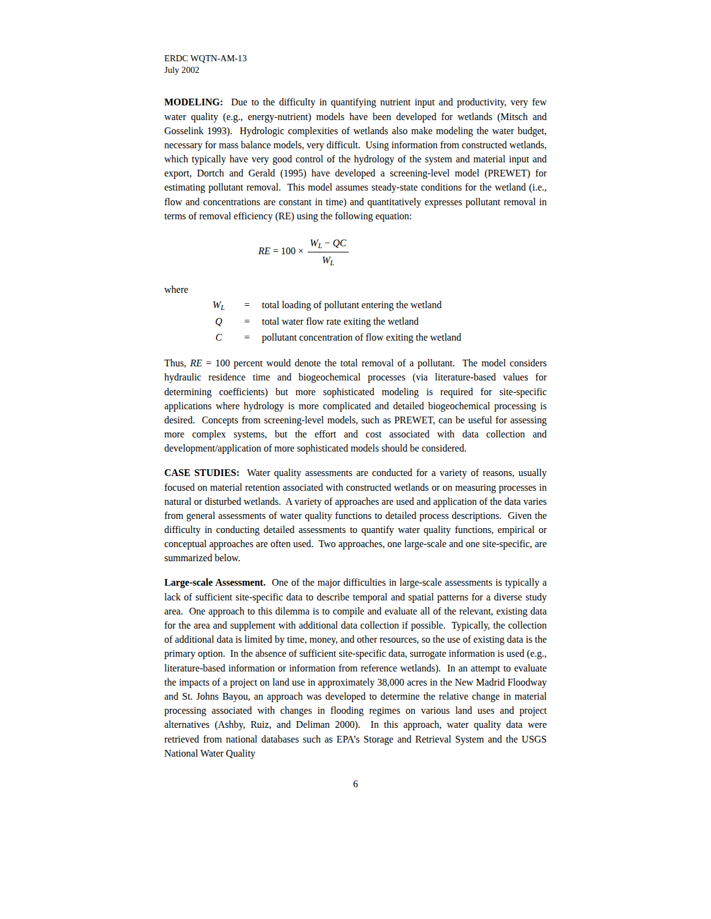ERDC WQTN-AM-13
July 2002
MODELING: Due to the difficulty in quantifying nutrient input and productivity, very few water quality (e.g., energy-nutrient) models have been developed for wetlands (Mitsch and Gosselink 1993). Hydrologic complexities of wetlands also make modeling the water budget, necessary for mass balance models, very difficult. Using information from constructed wetlands, which typically have very good control of the hydrology of the system and material input and export, Dortch and Gerald (1995) have developed a screening-level model (PREWET) for estimating pollutant removal. This model assumes steady-state conditions for the wetland (i.e., flow and concentrations are constant in time) and quantitatively expresses pollutant removal in terms of removal efficiency (RE) using the following equation:
RE = 100 × WL − QC WL
where
| W L | = | total loading of pollutant entering the wetland |
| Q | = | total water flow rate exiting the wetland |
| C | = | pollutant concentration of flow exiting the wetland |
Thus, RE = 100 percent would denote the total removal of a pollutant. The model considers hydraulic residence time and biogeochemical processes (via literature-based values for determining coefficients) but more sophisticated modeling is required for site-specific applications where hydrology is more complicated and detailed biogeochemical processing is desired. Concepts from screening-level models, such as PREWET, can be useful for assessing more complex systems, but the effort and cost associated with data collection and development/application of more sophisticated models should be considered.
CASE STUDIES: Water quality assessments are conducted for a variety of reasons, usually focused on material retention associated with constructed wetlands or on measuring processes in natural or disturbed wetlands. A variety of approaches are used and application of the data varies from general assessments of water quality functions to detailed process descriptions. Given the difficulty in conducting detailed assessments to quantify water quality functions, empirical or conceptual approaches are often used. Two approaches, one large-scale and one site-specific, are summarized below.
Large-scale Assessment. One of the major difficulties in large-scale assessments is typically a lack of sufficient site-specific data to describe temporal and spatial patterns for a diverse study area. One approach to this dilemma is to compile and evaluate all of the relevant, existing data for the area and supplement with additional data collection if possible. Typically, the collection of additional data is limited by time, money, and other resources, so the use of existing data is the primary option. In the absence of sufficient site-specific data, surrogate information is used (e.g., literature-based information or information from reference wetlands). In an attempt to evaluate the impacts of a project on land use in approximately 38,000 acres in the New Madrid Floodway and St. Johns Bayou, an approach was developed to determine the relative change in material processing associated with changes in flooding regimes on various land uses and project alternatives (Ashby, Ruiz, and Deliman 2000). In this approach, water quality data were retrieved from national databases such as EPA’s Storage and Retrieval System and the USGS National Water Quality
6